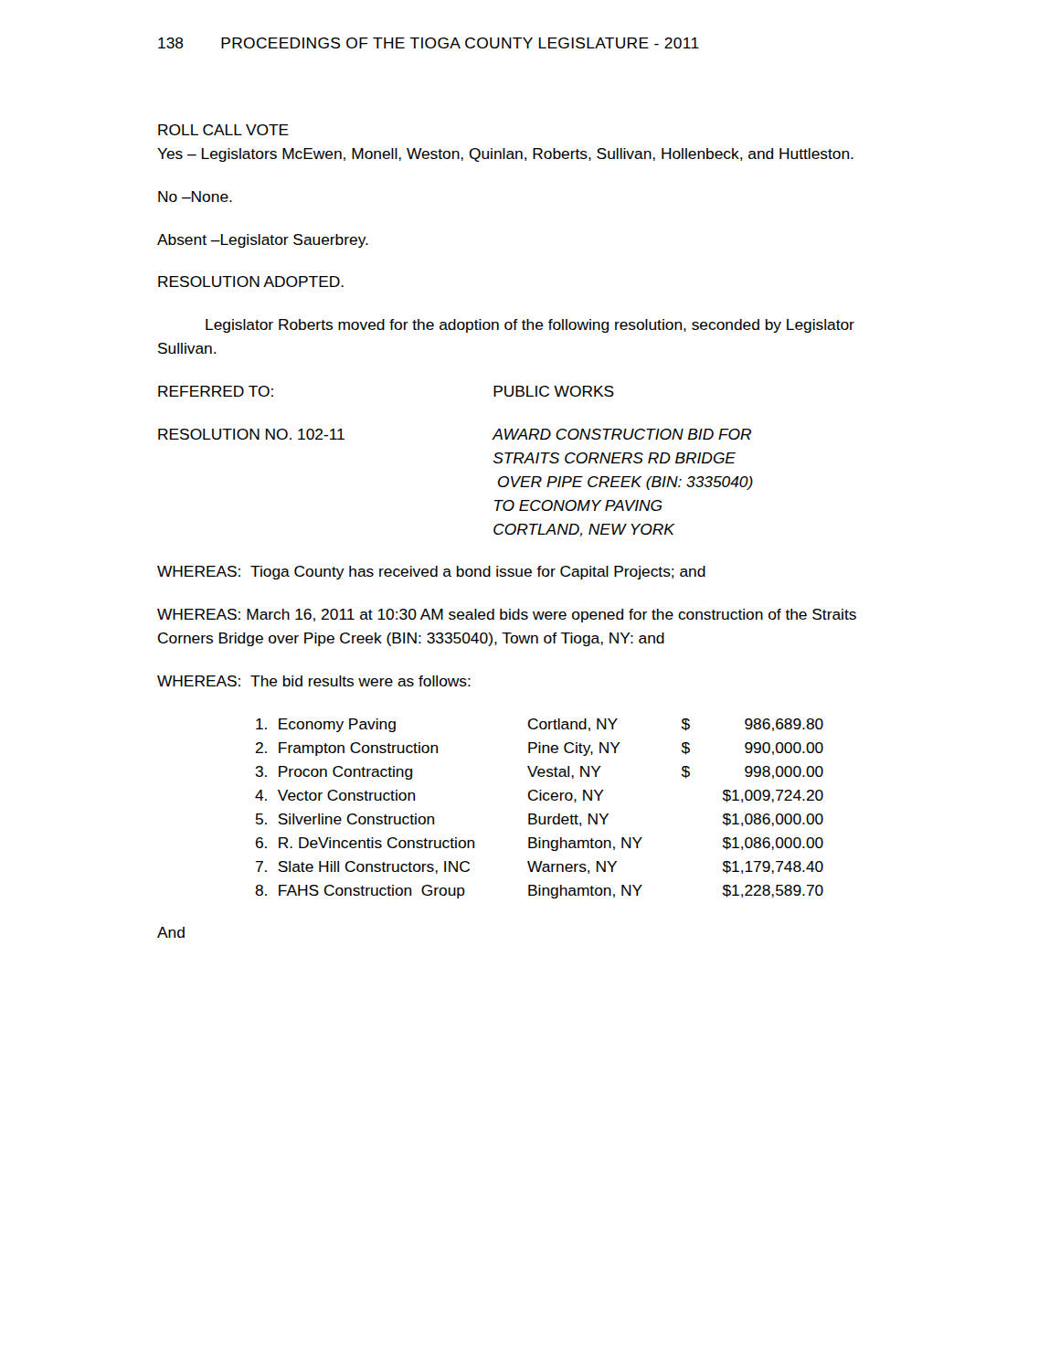138
PROCEEDINGS OF THE TIOGA COUNTY LEGISLATURE - 2011
ROLL CALL VOTE
Yes – Legislators McEwen, Monell, Weston, Quinlan, Roberts, Sullivan, Hollenbeck, and Huttleston.
No –None.
Absent –Legislator Sauerbrey.
RESOLUTION ADOPTED.
Legislator Roberts moved for the adoption of the following resolution, seconded by Legislator Sullivan.
REFERRED TO:
PUBLIC WORKS
RESOLUTION NO. 102-11
AWARD CONSTRUCTION BID FOR
STRAITS CORNERS RD BRIDGE
OVER PIPE CREEK (BIN: 3335040)
TO ECONOMY PAVING
CORTLAND, NEW YORK
WHEREAS: Tioga County has received a bond issue for Capital Projects; and
WHEREAS: March 16, 2011 at 10:30 AM sealed bids were opened for the construction of the Straits Corners Bridge over Pipe Creek (BIN: 3335040), Town of Tioga, NY: and
WHEREAS: The bid results were as follows:
| 1. | Economy Paving | Cortland, NY | $ | 986,689.80 |
| 2. | Frampton Construction | Pine City, NY | $ | 990,000.00 |
| 3. | Procon Contracting | Vestal, NY | $ | 998,000.00 |
| 4. | Vector Construction | Cicero, NY | | $1,009,724.20 |
| 5. | Silverline Construction | Burdett, NY | | $1,086,000.00 |
| 6. | R. DeVincentis Construction | Binghamton, NY | | $1,086,000.00 |
| 7. | Slate Hill Constructors, INC | Warners, NY | | $1,179,748.40 |
| 8. | FAHS Construction Group | Binghamton, NY | | $1,228,589.70 |
And